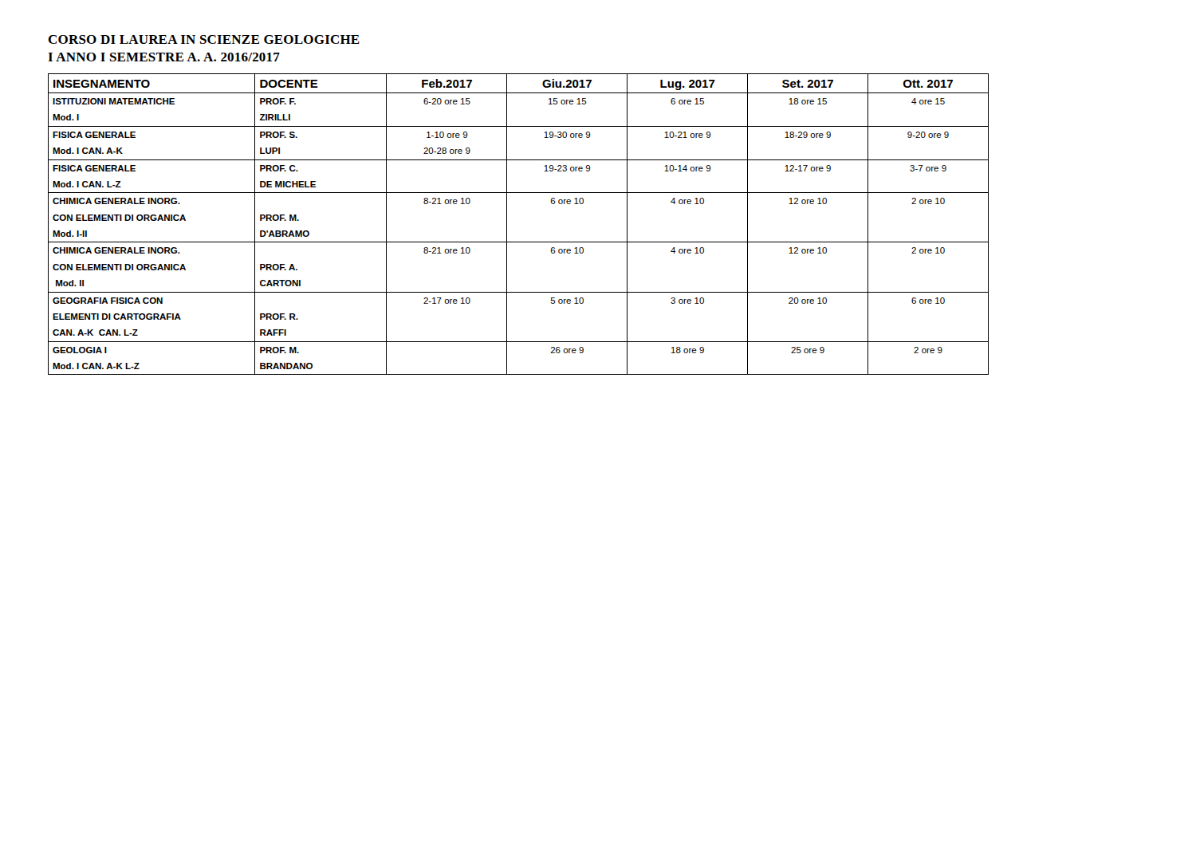CORSO DI LAUREA IN SCIENZE GEOLOGICHE
I ANNO I SEMESTRE A. A. 2016/2017
| INSEGNAMENTO | DOCENTE | Feb.2017 | Giu.2017 | Lug. 2017 | Set. 2017 | Ott. 2017 |
| --- | --- | --- | --- | --- | --- | --- |
| ISTITUZIONI MATEMATICHE | PROF. F. | 6-20 ore 15 | 15 ore 15 | 6 ore 15 | 18 ore 15 | 4 ore 15 |
| Mod. I | ZIRILLI | | | | | |
| FISICA GENERALE | PROF. S. | 1-10 ore 9 | 19-30 ore 9 | 10-21 ore 9 | 18-29 ore 9 | 9-20 ore 9 |
| Mod. I CAN. A-K | LUPI | 20-28 ore 9 | | | | |
| FISICA GENERALE | PROF. C. | | 19-23 ore 9 | 10-14 ore 9 | 12-17 ore 9 | 3-7 ore 9 |
| Mod. I CAN. L-Z | DE MICHELE | | | | | |
| CHIMICA GENERALE INORG. | | 8-21 ore 10 | 6 ore 10 | 4 ore 10 | 12 ore 10 | 2 ore 10 |
| CON ELEMENTI DI ORGANICA | PROF. M. | | | | | |
| Mod. I-II | D'ABRAMO | | | | | |
| CHIMICA GENERALE INORG. | | 8-21 ore 10 | 6 ore 10 | 4 ore 10 | 12 ore 10 | 2 ore 10 |
| CON ELEMENTI DI ORGANICA | PROF. A. | | | | | |
| Mod. II | CARTONI | | | | | |
| GEOGRAFIA FISICA CON | | 2-17 ore 10 | 5 ore 10 | 3 ore 10 | 20 ore 10 | 6 ore 10 |
| ELEMENTI DI CARTOGRAFIA | PROF. R. | | | | | |
| CAN. A-K CAN. L-Z | RAFFI | | | | | |
| GEOLOGIA I | PROF. M. | | 26 ore 9 | 18 ore 9 | 25 ore 9 | 2 ore 9 |
| Mod. I CAN. A-K L-Z | BRANDANO | | | | | |